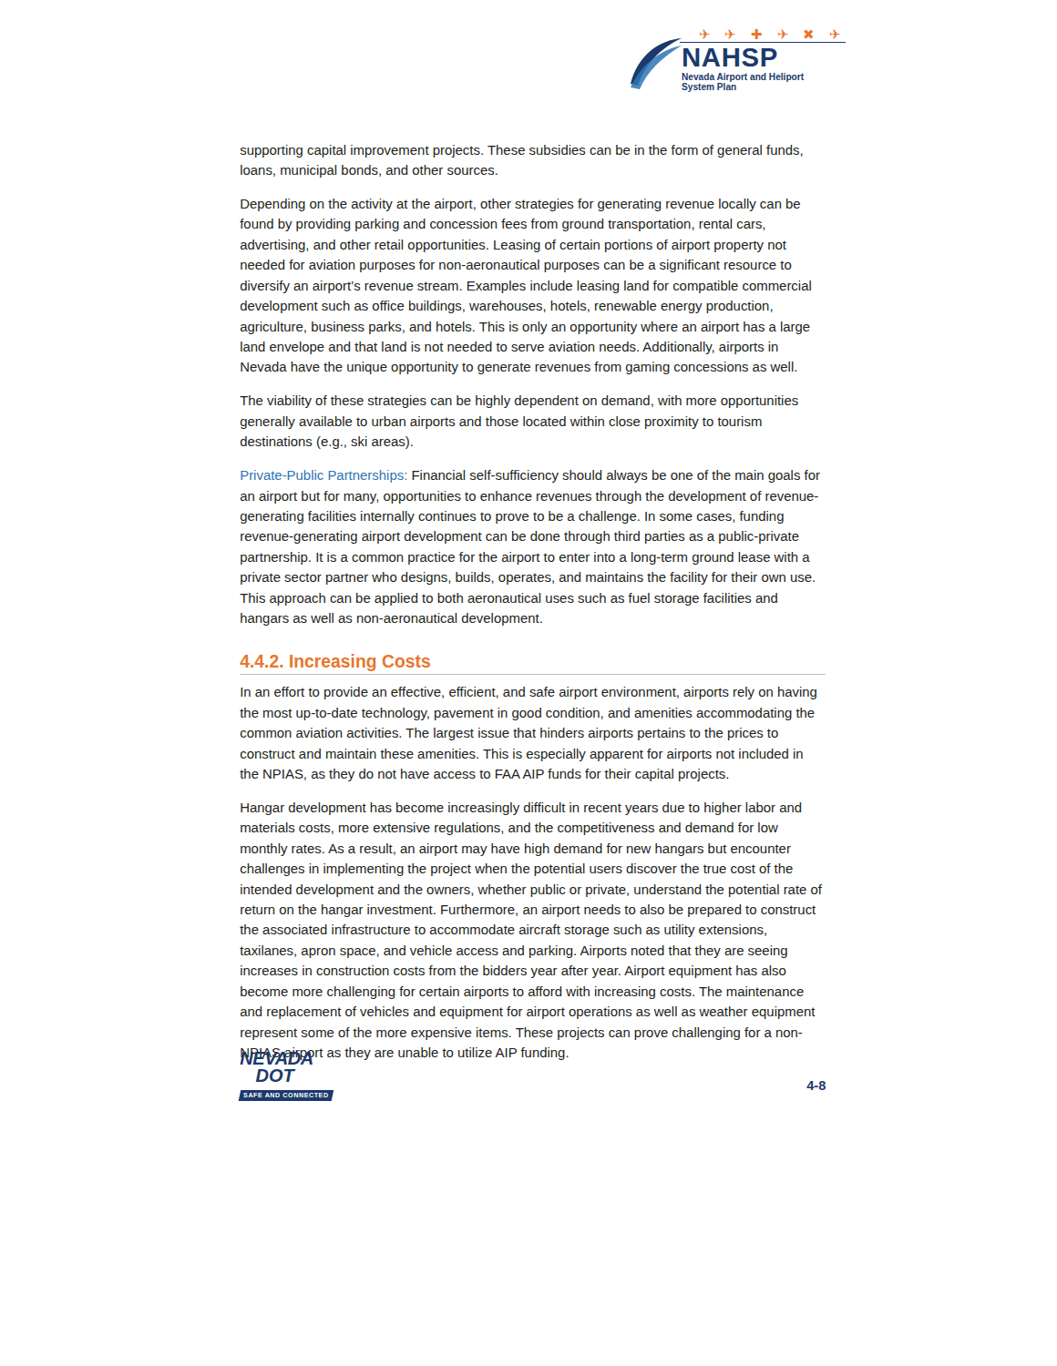✈ ✈ ✚ ✈ ✖ ✈
NAHSP
Nevada Airport and Heliport
System Plan
supporting capital improvement projects. These subsidies can be in the form of general funds, loans, municipal bonds, and other sources.
Depending on the activity at the airport, other strategies for generating revenue locally can be found by providing parking and concession fees from ground transportation, rental cars, advertising, and other retail opportunities. Leasing of certain portions of airport property not needed for aviation purposes for non-aeronautical purposes can be a significant resource to diversify an airport’s revenue stream. Examples include leasing land for compatible commercial development such as office buildings, warehouses, hotels, renewable energy production, agriculture, business parks, and hotels. This is only an opportunity where an airport has a large land envelope and that land is not needed to serve aviation needs. Additionally, airports in Nevada have the unique opportunity to generate revenues from gaming concessions as well.
The viability of these strategies can be highly dependent on demand, with more opportunities generally available to urban airports and those located within close proximity to tourism destinations (e.g., ski areas).
Private-Public Partnerships: Financial self-sufficiency should always be one of the main goals for an airport but for many, opportunities to enhance revenues through the development of revenue-generating facilities internally continues to prove to be a challenge. In some cases, funding revenue-generating airport development can be done through third parties as a public-private partnership. It is a common practice for the airport to enter into a long-term ground lease with a private sector partner who designs, builds, operates, and maintains the facility for their own use. This approach can be applied to both aeronautical uses such as fuel storage facilities and hangars as well as non-aeronautical development.
4.4.2. Increasing Costs
In an effort to provide an effective, efficient, and safe airport environment, airports rely on having the most up-to-date technology, pavement in good condition, and amenities accommodating the common aviation activities. The largest issue that hinders airports pertains to the prices to construct and maintain these amenities. This is especially apparent for airports not included in the NPIAS, as they do not have access to FAA AIP funds for their capital projects.
Hangar development has become increasingly difficult in recent years due to higher labor and materials costs, more extensive regulations, and the competitiveness and demand for low monthly rates. As a result, an airport may have high demand for new hangars but encounter challenges in implementing the project when the potential users discover the true cost of the intended development and the owners, whether public or private, understand the potential rate of return on the hangar investment. Furthermore, an airport needs to also be prepared to construct the associated infrastructure to accommodate aircraft storage such as utility extensions, taxilanes, apron space, and vehicle access and parking. Airports noted that they are seeing increases in construction costs from the bidders year after year. Airport equipment has also become more challenging for certain airports to afford with increasing costs. The maintenance and replacement of vehicles and equipment for airport operations as well as weather equipment represent some of the more expensive items. These projects can prove challenging for a non-NPIAS airport as they are unable to utilize AIP funding.
NEVADA
DOT
SAFE AND CONNECTED
4-8